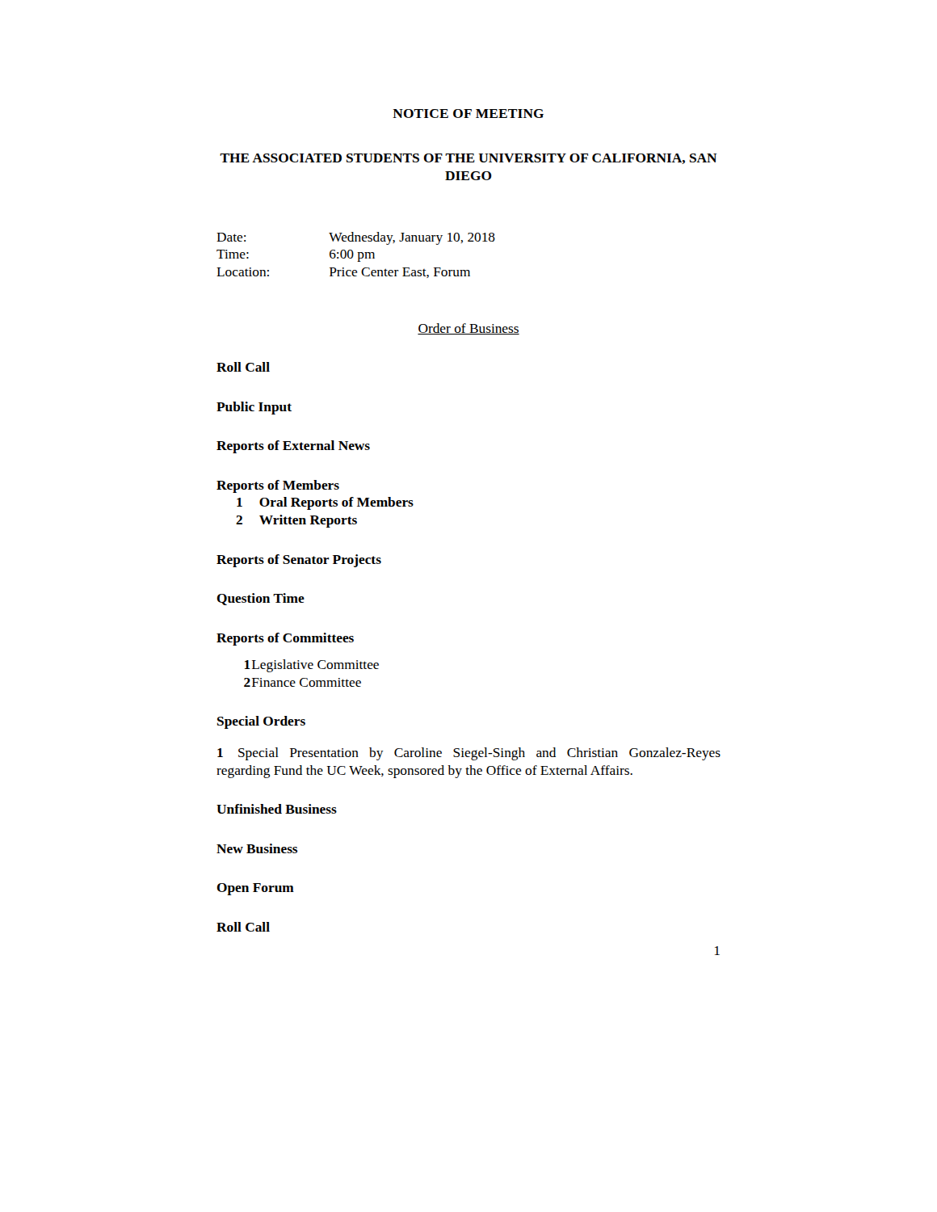NOTICE OF MEETING
THE ASSOCIATED STUDENTS OF THE UNIVERSITY OF CALIFORNIA, SAN DIEGO
| Date: | Wednesday, January 10, 2018 |
| Time: | 6:00 pm |
| Location: | Price Center East, Forum |
Order of Business
Roll Call
Public Input
Reports of External News
Reports of Members
1 Oral Reports of Members
2 Written Reports
Reports of Senator Projects
Question Time
Reports of Committees
1 Legislative Committee
2 Finance Committee
Special Orders
1 Special Presentation by Caroline Siegel-Singh and Christian Gonzalez-Reyes regarding Fund the UC Week, sponsored by the Office of External Affairs.
Unfinished Business
New Business
Open Forum
Roll Call
1